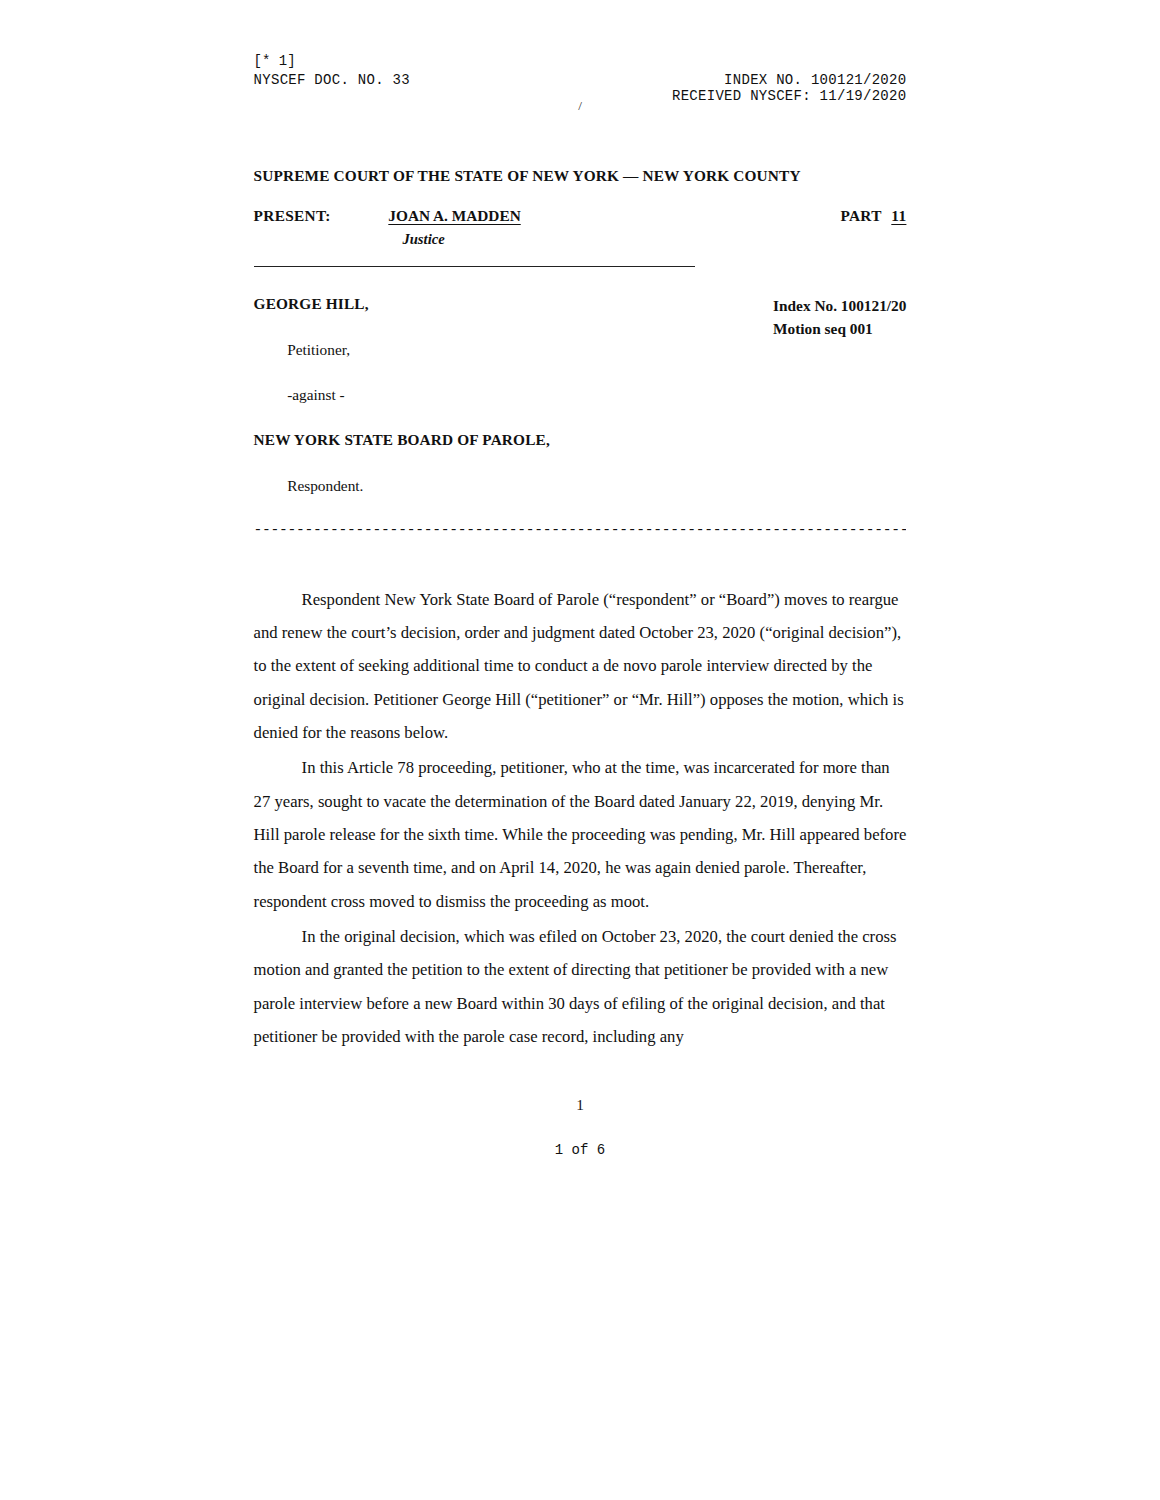[* 1]
NYSCEF DOC. NO. 33 INDEX NO. 100121/2020
RECEIVED NYSCEF: 11/19/2020
/
SUPREME COURT OF THE STATE OF NEW YORK — NEW YORK COUNTY
PRESENT: JOAN A. MADDEN PART 11
Justice
Index No. 100121/20
Motion seq 001
GEORGE HILL,
Petitioner,
-against -
NEW YORK STATE BOARD OF PAROLE,
Respondent.
-----------------------------------------------------------------------------x
Respondent New York State Board of Parole (“respondent” or “Board”) moves to reargue and renew the court’s decision, order and judgment dated October 23, 2020 (“original decision”), to the extent of seeking additional time to conduct a de novo parole interview directed by the original decision. Petitioner George Hill (“petitioner” or “Mr. Hill”) opposes the motion, which is denied for the reasons below.
In this Article 78 proceeding, petitioner, who at the time, was incarcerated for more than 27 years, sought to vacate the determination of the Board dated January 22, 2019, denying Mr. Hill parole release for the sixth time. While the proceeding was pending, Mr. Hill appeared before the Board for a seventh time, and on April 14, 2020, he was again denied parole. Thereafter, respondent cross moved to dismiss the proceeding as moot.
In the original decision, which was efiled on October 23, 2020, the court denied the cross motion and granted the petition to the extent of directing that petitioner be provided with a new parole interview before a new Board within 30 days of efiling of the original decision, and that petitioner be provided with the parole case record, including any
1
1 of 6